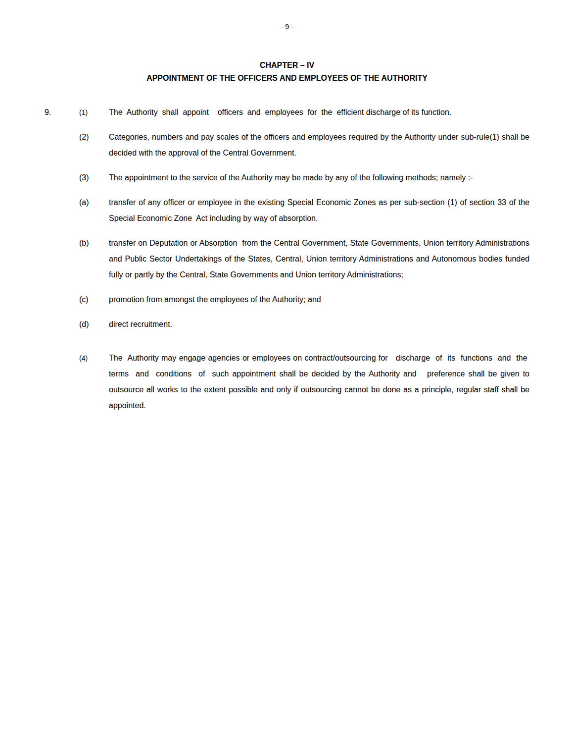- 9 -
CHAPTER – IV
APPOINTMENT OF THE OFFICERS AND EMPLOYEES OF THE AUTHORITY
| 9. | (1) | The Authority shall appoint officers and employees for the efficient discharge of its function. |
| | (2) | Categories, numbers and pay scales of the officers and employees required by the Authority under sub-rule(1) shall be decided with the approval of the Central Government. |
| | (3) | The appointment to the service of the Authority may be made by any of the following methods; namely :- |
| | (a) | transfer of any officer or employee in the existing Special Economic Zones as per sub-section (1) of section 33 of the Special Economic Zone Act including by way of absorption. |
| | (b) | transfer on Deputation or Absorption from the Central Government, State Governments, Union territory Administrations and Public Sector Undertakings of the States, Central, Union territory Administrations and Autonomous bodies funded fully or partly by the Central, State Governments and Union territory Administrations; |
| | (c) | promotion from amongst the employees of the Authority; and |
| | (d) | direct recruitment. |
| | (4) | The Authority may engage agencies or employees on contract/outsourcing for discharge of its functions and the terms and conditions of such appointment shall be decided by the Authority and preference shall be given to outsource all works to the extent possible and only if outsourcing cannot be done as a principle, regular staff shall be appointed. |